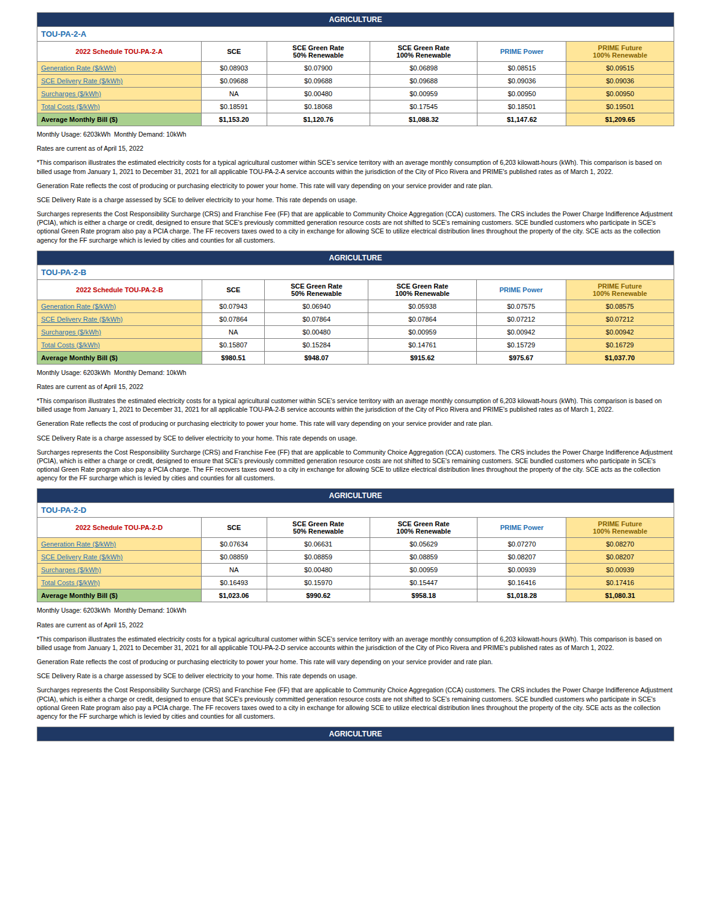| AGRICULTURE |
| TOU-PA-2-A |
| 2022 Schedule TOU-PA-2-A | SCE | SCE Green Rate 50% Renewable | SCE Green Rate 100% Renewable | PRIME Power | PRIME Future 100% Renewable |
| Generation Rate ($/kWh) | $0.08903 | $0.07900 | $0.06898 | $0.08515 | $0.09515 |
| SCE Delivery Rate ($/kWh) | $0.09688 | $0.09688 | $0.09688 | $0.09036 | $0.09036 |
| Surcharges ($/kWh) | NA | $0.00480 | $0.00959 | $0.00950 | $0.00950 |
| Total Costs ($/kWh) | $0.18591 | $0.18068 | $0.17545 | $0.18501 | $0.19501 |
| Average Monthly Bill ($) | $1,153.20 | $1,120.76 | $1,088.32 | $1,147.62 | $1,209.65 |
Monthly Usage: 6203kWh Monthly Demand: 10kWh
Rates are current as of April 15, 2022
*This comparison illustrates the estimated electricity costs for a typical agricultural customer within SCE's service territory with an average monthly consumption of 6,203 kilowatt-hours (kWh). This comparison is based on billed usage from January 1, 2021 to December 31, 2021 for all applicable TOU-PA-2-A service accounts within the jurisdiction of the City of Pico Rivera and PRIME's published rates as of March 1, 2022.
Generation Rate reflects the cost of producing or purchasing electricity to power your home. This rate will vary depending on your service provider and rate plan.
SCE Delivery Rate is a charge assessed by SCE to deliver electricity to your home. This rate depends on usage.
Surcharges represents the Cost Responsibility Surcharge (CRS) and Franchise Fee (FF) that are applicable to Community Choice Aggregation (CCA) customers. The CRS includes the Power Charge Indifference Adjustment (PCIA), which is either a charge or credit, designed to ensure that SCE's previously committed generation resource costs are not shifted to SCE's remaining customers. SCE bundled customers who participate in SCE's optional Green Rate program also pay a PCIA charge. The FF recovers taxes owed to a city in exchange for allowing SCE to utilize electrical distribution lines throughout the property of the city. SCE acts as the collection agency for the FF surcharge which is levied by cities and counties for all customers.
| AGRICULTURE |
| TOU-PA-2-B |
| 2022 Schedule TOU-PA-2-B | SCE | SCE Green Rate 50% Renewable | SCE Green Rate 100% Renewable | PRIME Power | PRIME Future 100% Renewable |
| Generation Rate ($/kWh) | $0.07943 | $0.06940 | $0.05938 | $0.07575 | $0.08575 |
| SCE Delivery Rate ($/kWh) | $0.07864 | $0.07864 | $0.07864 | $0.07212 | $0.07212 |
| Surcharges ($/kWh) | NA | $0.00480 | $0.00959 | $0.00942 | $0.00942 |
| Total Costs ($/kWh) | $0.15807 | $0.15284 | $0.14761 | $0.15729 | $0.16729 |
| Average Monthly Bill ($) | $980.51 | $948.07 | $915.62 | $975.67 | $1,037.70 |
Monthly Usage: 6203kWh Monthly Demand: 10kWh
Rates are current as of April 15, 2022
*This comparison illustrates the estimated electricity costs for a typical agricultural customer within SCE's service territory with an average monthly consumption of 6,203 kilowatt-hours (kWh). This comparison is based on billed usage from January 1, 2021 to December 31, 2021 for all applicable TOU-PA-2-B service accounts within the jurisdiction of the City of Pico Rivera and PRIME's published rates as of March 1, 2022.
Generation Rate reflects the cost of producing or purchasing electricity to power your home. This rate will vary depending on your service provider and rate plan.
SCE Delivery Rate is a charge assessed by SCE to deliver electricity to your home. This rate depends on usage.
Surcharges represents the Cost Responsibility Surcharge (CRS) and Franchise Fee (FF) that are applicable to Community Choice Aggregation (CCA) customers. The CRS includes the Power Charge Indifference Adjustment (PCIA), which is either a charge or credit, designed to ensure that SCE's previously committed generation resource costs are not shifted to SCE's remaining customers. SCE bundled customers who participate in SCE's optional Green Rate program also pay a PCIA charge. The FF recovers taxes owed to a city in exchange for allowing SCE to utilize electrical distribution lines throughout the property of the city. SCE acts as the collection agency for the FF surcharge which is levied by cities and counties for all customers.
| AGRICULTURE |
| TOU-PA-2-D |
| 2022 Schedule TOU-PA-2-D | SCE | SCE Green Rate 50% Renewable | SCE Green Rate 100% Renewable | PRIME Power | PRIME Future 100% Renewable |
| Generation Rate ($/kWh) | $0.07634 | $0.06631 | $0.05629 | $0.07270 | $0.08270 |
| SCE Delivery Rate ($/kWh) | $0.08859 | $0.08859 | $0.08859 | $0.08207 | $0.08207 |
| Surcharges ($/kWh) | NA | $0.00480 | $0.00959 | $0.00939 | $0.00939 |
| Total Costs ($/kWh) | $0.16493 | $0.15970 | $0.15447 | $0.16416 | $0.17416 |
| Average Monthly Bill ($) | $1,023.06 | $990.62 | $958.18 | $1,018.28 | $1,080.31 |
Monthly Usage: 6203kWh Monthly Demand: 10kWh
Rates are current as of April 15, 2022
*This comparison illustrates the estimated electricity costs for a typical agricultural customer within SCE's service territory with an average monthly consumption of 6,203 kilowatt-hours (kWh). This comparison is based on billed usage from January 1, 2021 to December 31, 2021 for all applicable TOU-PA-2-D service accounts within the jurisdiction of the City of Pico Rivera and PRIME's published rates as of March 1, 2022.
Generation Rate reflects the cost of producing or purchasing electricity to power your home. This rate will vary depending on your service provider and rate plan.
SCE Delivery Rate is a charge assessed by SCE to deliver electricity to your home. This rate depends on usage.
Surcharges represents the Cost Responsibility Surcharge (CRS) and Franchise Fee (FF) that are applicable to Community Choice Aggregation (CCA) customers. The CRS includes the Power Charge Indifference Adjustment (PCIA), which is either a charge or credit, designed to ensure that SCE's previously committed generation resource costs are not shifted to SCE's remaining customers. SCE bundled customers who participate in SCE's optional Green Rate program also pay a PCIA charge. The FF recovers taxes owed to a city in exchange for allowing SCE to utilize electrical distribution lines throughout the property of the city. SCE acts as the collection agency for the FF surcharge which is levied by cities and counties for all customers.
| AGRICULTURE |